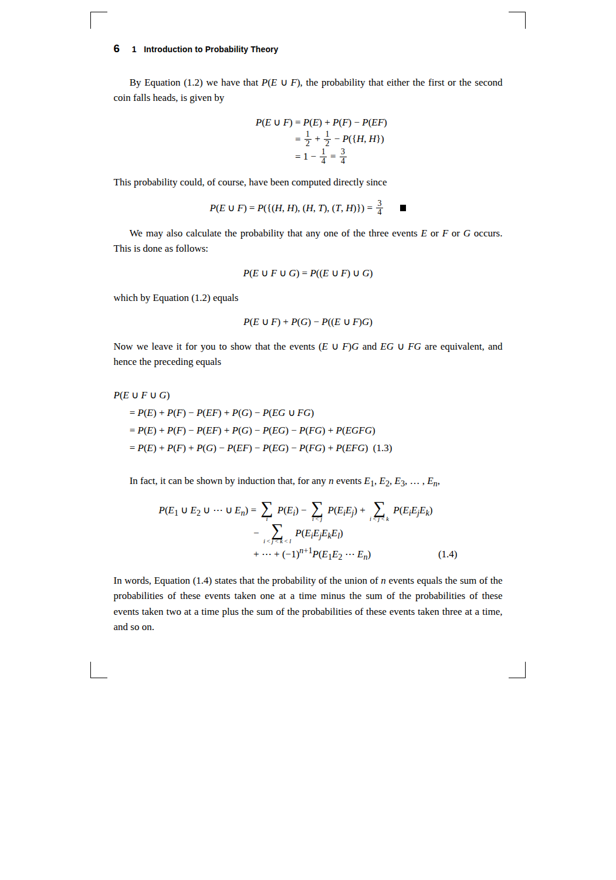61 Introduction to Probability Theory
By Equation (1.2) we have that P(E ∪ F), the probability that either the first or the second coin falls heads, is given by
P(E ∪ F) = P(E) + P(F) − P(EF)
= 12 + 12 − P({H, H})
= 1 − 14 = 34
This probability could, of course, have been computed directly since
P(E ∪ F) = P({(H, H), (H, T), (T, H)}) = 34
We may also calculate the probability that any one of the three events E or F or G occurs. This is done as follows:
P(E ∪ F ∪ G) = P((E ∪ F) ∪ G)
which by Equation (1.2) equals
P(E ∪ F) + P(G) − P((E ∪ F)G)
Now we leave it for you to show that the events (E ∪ F)G and EG ∪ FG are equivalent, and hence the preceding equals
P(E ∪ F ∪ G)
= P(E) + P(F) − P(EF) + P(G) − P(EG ∪ FG)
= P(E) + P(F) − P(EF) + P(G) − P(EG) − P(FG) + P(EGFG)
= P(E) + P(F) + P(G) − P(EF) − P(EG) − P(FG) + P(EFG) (1.3)
In fact, it can be shown by induction that, for any n events E1, E2, E3, … , En,
P(E1 ∪ E2 ∪ ⋯ ∪ En) = ∑i P(Ei) − ∑i < j P(EiEj) + ∑i < j < k P(EiEjEk)
− ∑i < j < k < l P(EiEjEkEl)
+ ⋯ + (−1)n+1P(E1E2 ⋯ En) (1.4)
In words, Equation (1.4) states that the probability of the union of n events equals the sum of the probabilities of these events taken one at a time minus the sum of the probabilities of these events taken two at a time plus the sum of the probabilities of these events taken three at a time, and so on.